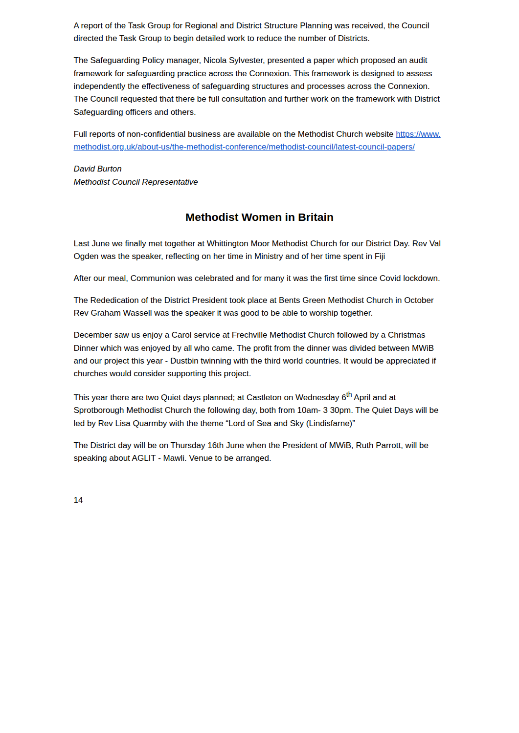A report of the Task Group for Regional and District Structure Planning was received, the Council directed the Task Group to begin detailed work to reduce the number of Districts.
The Safeguarding Policy manager, Nicola Sylvester, presented a paper which proposed an audit framework for safeguarding practice across the Connexion. This framework is designed to assess independently the effectiveness of safeguarding structures and processes across the Connexion. The Council requested that there be full consultation and further work on the framework with District Safeguarding officers and others.
Full reports of non-confidential business are available on the Methodist Church website https://www.methodist.org.uk/about-us/the-methodist-conference/methodist-council/latest-council-papers/
David Burton Methodist Council Representative
Methodist Women in Britain
Last June we finally met together at Whittington Moor Methodist Church for our District Day. Rev Val Ogden was the speaker, reflecting on her time in Ministry and of her time spent in Fiji
After our meal, Communion was celebrated and for many it was the first time since Covid lockdown.
The Rededication of the District President took place at Bents Green Methodist Church in October Rev Graham Wassell was the speaker it was good to be able to worship together.
December saw us enjoy a Carol service at Frechville Methodist Church followed by a Christmas Dinner which was enjoyed by all who came. The profit from the dinner was divided between MWiB and our project this year - Dustbin twinning with the third world countries. It would be appreciated if churches would consider supporting this project.
This year there are two Quiet days planned; at Castleton on Wednesday 6th April and at Sprotborough Methodist Church the following day, both from 10am- 3 30pm. The Quiet Days will be led by Rev Lisa Quarmby with the theme “Lord of Sea and Sky (Lindisfarne)”
The District day will be on Thursday 16th June when the President of MWiB, Ruth Parrott, will be speaking about AGLIT - Mawli. Venue to be arranged.
14